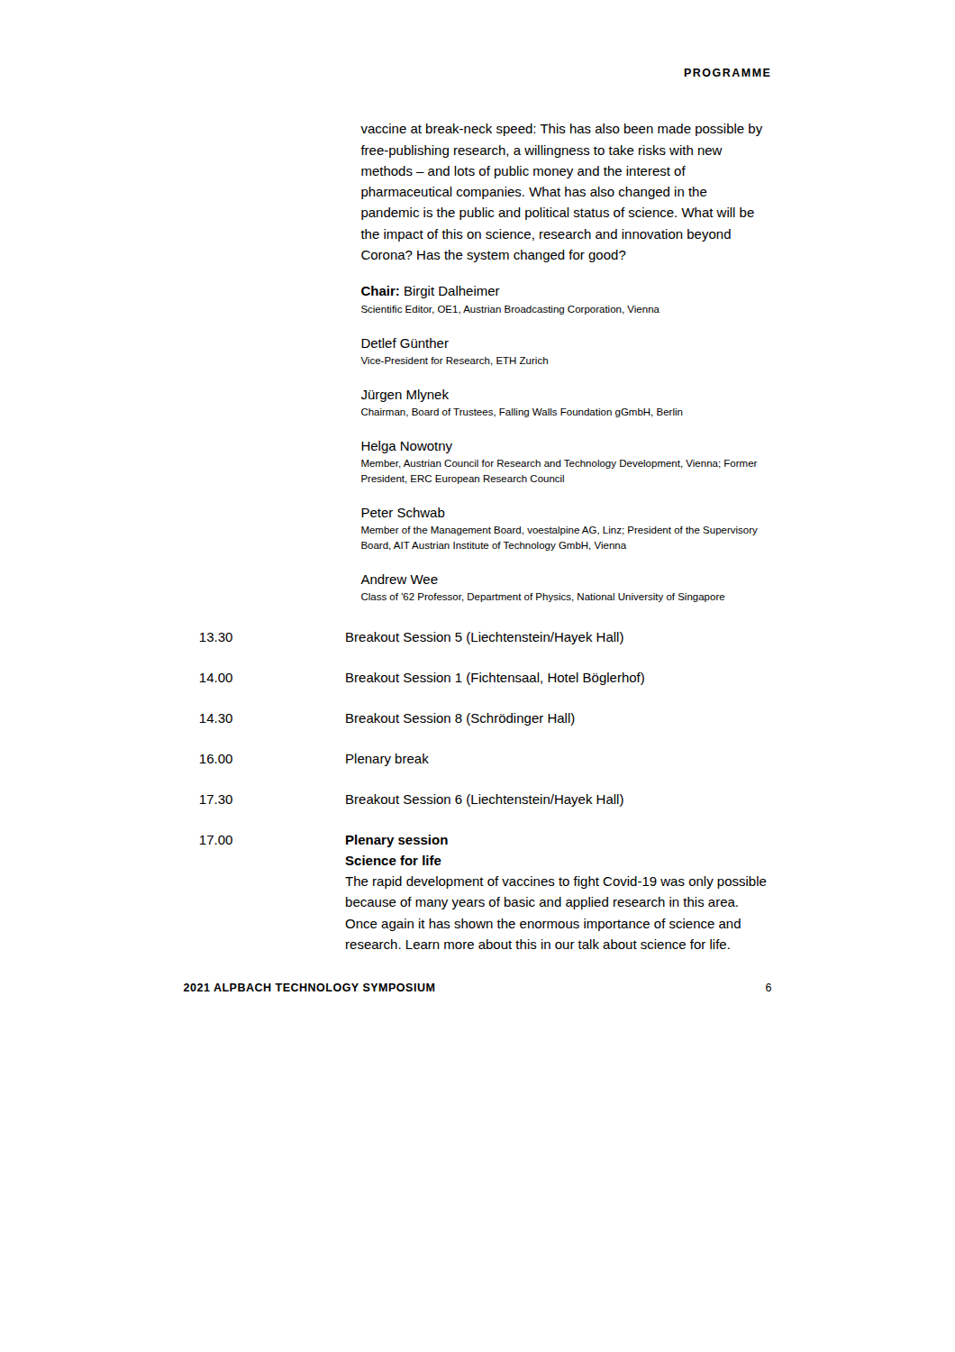PROGRAMME
vaccine at break-neck speed: This has also been made possible by free-publishing research, a willingness to take risks with new methods – and lots of public money and the interest of pharmaceutical companies. What has also changed in the pandemic is the public and political status of science. What will be the impact of this on science, research and innovation beyond Corona? Has the system changed for good?
Chair: Birgit Dalheimer Scientific Editor, OE1, Austrian Broadcasting Corporation, Vienna
Detlef Günther Vice-President for Research, ETH Zurich
Jürgen Mlynek Chairman, Board of Trustees, Falling Walls Foundation gGmbH, Berlin
Helga Nowotny Member, Austrian Council for Research and Technology Development, Vienna; Former President, ERC European Research Council
Peter Schwab Member of the Management Board, voestalpine AG, Linz; President of the Supervisory Board, AIT Austrian Institute of Technology GmbH, Vienna
Andrew Wee Class of '62 Professor, Department of Physics, National University of Singapore
13.30
Breakout Session 5 (Liechtenstein/Hayek Hall)
14.00
Breakout Session 1 (Fichtensaal, Hotel Böglerhof)
14.30
Breakout Session 8 (Schrödinger Hall)
16.00
Plenary break
17.30
Breakout Session 6 (Liechtenstein/Hayek Hall)
17.00
Plenary session Science for life
The rapid development of vaccines to fight Covid-19 was only possible because of many years of basic and applied research in this area. Once again it has shown the enormous importance of science and research. Learn more about this in our talk about science for life.
2021 ALPBACH TECHNOLOGY SYMPOSIUM
6